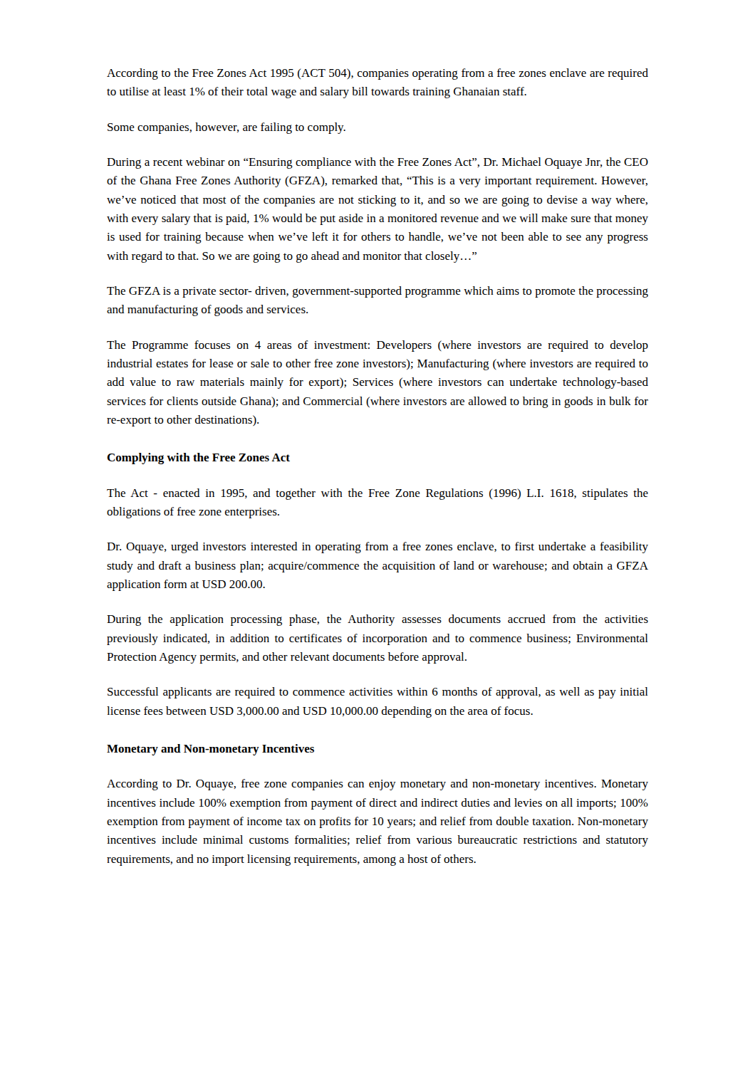According to the Free Zones Act 1995 (ACT 504), companies operating from a free zones enclave are required to utilise at least 1% of their total wage and salary bill towards training Ghanaian staff.
Some companies, however, are failing to comply.
During a recent webinar on “Ensuring compliance with the Free Zones Act”, Dr. Michael Oquaye Jnr, the CEO of the Ghana Free Zones Authority (GFZA), remarked that, “This is a very important requirement. However, we’ve noticed that most of the companies are not sticking to it, and so we are going to devise a way where, with every salary that is paid, 1% would be put aside in a monitored revenue and we will make sure that money is used for training because when we’ve left it for others to handle, we’ve not been able to see any progress with regard to that. So we are going to go ahead and monitor that closely…”
The GFZA is a private sector- driven, government-supported programme which aims to promote the processing and manufacturing of goods and services.
The Programme focuses on 4 areas of investment: Developers (where investors are required to develop industrial estates for lease or sale to other free zone investors); Manufacturing (where investors are required to add value to raw materials mainly for export); Services (where investors can undertake technology-based services for clients outside Ghana); and Commercial (where investors are allowed to bring in goods in bulk for re-export to other destinations).
Complying with the Free Zones Act
The Act - enacted in 1995, and together with the Free Zone Regulations (1996) L.I. 1618, stipulates the obligations of free zone enterprises.
Dr. Oquaye, urged investors interested in operating from a free zones enclave, to first undertake a feasibility study and draft a business plan; acquire/commence the acquisition of land or warehouse; and obtain a GFZA application form at USD 200.00.
During the application processing phase, the Authority assesses documents accrued from the activities previously indicated, in addition to certificates of incorporation and to commence business; Environmental Protection Agency permits, and other relevant documents before approval.
Successful applicants are required to commence activities within 6 months of approval, as well as pay initial license fees between USD 3,000.00 and USD 10,000.00 depending on the area of focus.
Monetary and Non-monetary Incentives
According to Dr. Oquaye, free zone companies can enjoy monetary and non-monetary incentives. Monetary incentives include 100% exemption from payment of direct and indirect duties and levies on all imports; 100% exemption from payment of income tax on profits for 10 years; and relief from double taxation. Non-monetary incentives include minimal customs formalities; relief from various bureaucratic restrictions and statutory requirements, and no import licensing requirements, among a host of others.